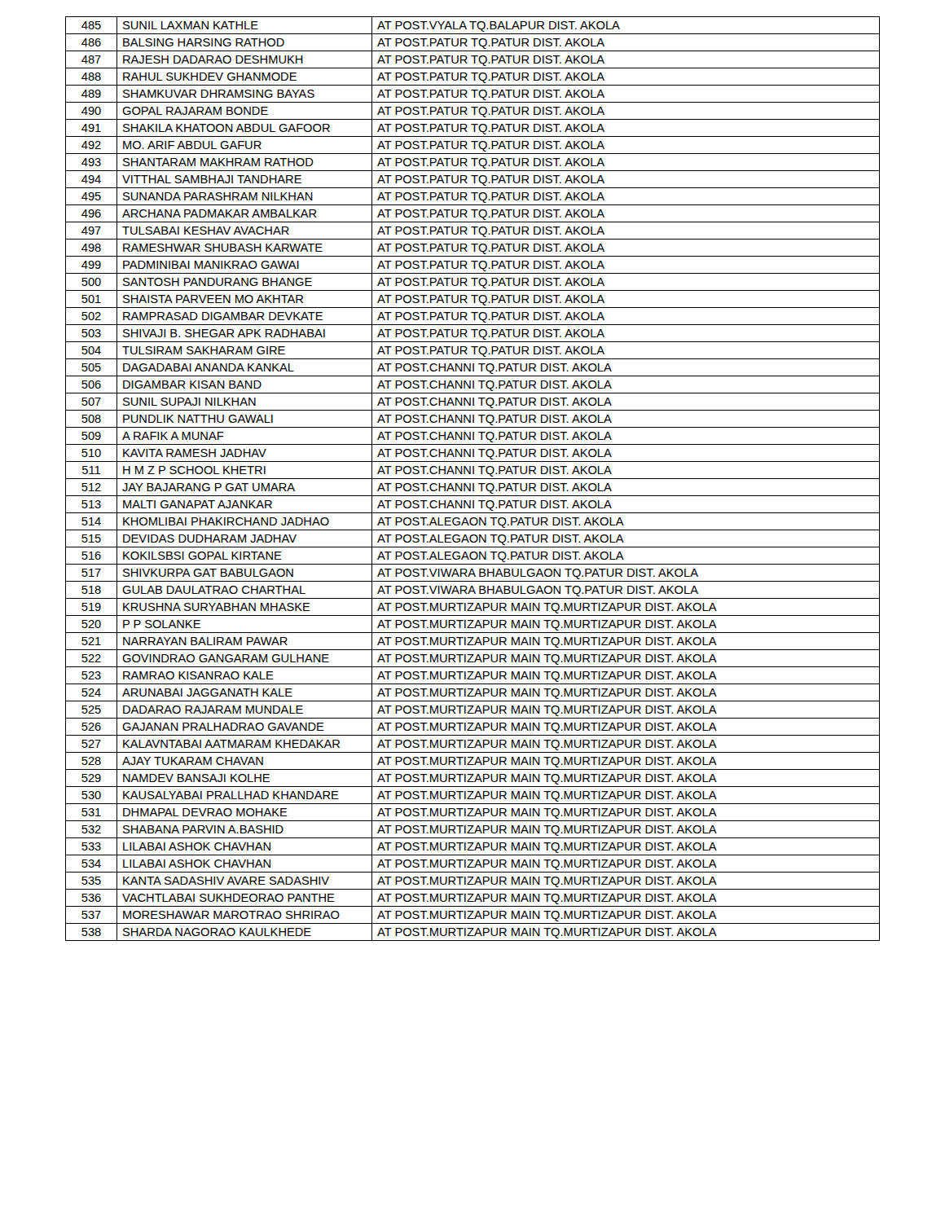| 485 | SUNIL LAXMAN KATHLE | AT POST.VYALA TQ.BALAPUR DIST. AKOLA |
| 486 | BALSING HARSING RATHOD | AT POST.PATUR TQ.PATUR DIST. AKOLA |
| 487 | RAJESH DADARAO DESHMUKH | AT POST.PATUR TQ.PATUR DIST. AKOLA |
| 488 | RAHUL SUKHDEV GHANMODE | AT POST.PATUR TQ.PATUR DIST. AKOLA |
| 489 | SHAMKUVAR DHRAMSING BAYAS | AT POST.PATUR TQ.PATUR DIST. AKOLA |
| 490 | GOPAL RAJARAM BONDE | AT POST.PATUR TQ.PATUR DIST. AKOLA |
| 491 | SHAKILA KHATOON ABDUL GAFOOR | AT POST.PATUR TQ.PATUR DIST. AKOLA |
| 492 | MO. ARIF ABDUL GAFUR | AT POST.PATUR TQ.PATUR DIST. AKOLA |
| 493 | SHANTARAM MAKHRAM RATHOD | AT POST.PATUR TQ.PATUR DIST. AKOLA |
| 494 | VITTHAL SAMBHAJI TANDHARE | AT POST.PATUR TQ.PATUR DIST. AKOLA |
| 495 | SUNANDA PARASHRAM NILKHAN | AT POST.PATUR TQ.PATUR DIST. AKOLA |
| 496 | ARCHANA PADMAKAR AMBALKAR | AT POST.PATUR TQ.PATUR DIST. AKOLA |
| 497 | TULSABAI KESHAV AVACHAR | AT POST.PATUR TQ.PATUR DIST. AKOLA |
| 498 | RAMESHWAR SHUBASH KARWATE | AT POST.PATUR TQ.PATUR DIST. AKOLA |
| 499 | PADMINIBAI MANIKRAO GAWAI | AT POST.PATUR TQ.PATUR DIST. AKOLA |
| 500 | SANTOSH PANDURANG BHANGE | AT POST.PATUR TQ.PATUR DIST. AKOLA |
| 501 | SHAISTA PARVEEN MO AKHTAR | AT POST.PATUR TQ.PATUR DIST. AKOLA |
| 502 | RAMPRASAD DIGAMBAR DEVKATE | AT POST.PATUR TQ.PATUR DIST. AKOLA |
| 503 | SHIVAJI B. SHEGAR APK RADHABAI | AT POST.PATUR TQ.PATUR DIST. AKOLA |
| 504 | TULSIRAM SAKHARAM GIRE | AT POST.PATUR TQ.PATUR DIST. AKOLA |
| 505 | DAGADABAI ANANDA KANKAL | AT POST.CHANNI TQ.PATUR DIST. AKOLA |
| 506 | DIGAMBAR KISAN BAND | AT POST.CHANNI TQ.PATUR DIST. AKOLA |
| 507 | SUNIL SUPAJI NILKHAN | AT POST.CHANNI TQ.PATUR DIST. AKOLA |
| 508 | PUNDLIK NATTHU GAWALI | AT POST.CHANNI TQ.PATUR DIST. AKOLA |
| 509 | A RAFIK A MUNAF | AT POST.CHANNI TQ.PATUR DIST. AKOLA |
| 510 | KAVITA RAMESH JADHAV | AT POST.CHANNI TQ.PATUR DIST. AKOLA |
| 511 | H M Z P SCHOOL KHETRI | AT POST.CHANNI TQ.PATUR DIST. AKOLA |
| 512 | JAY BAJARANG P GAT UMARA | AT POST.CHANNI TQ.PATUR DIST. AKOLA |
| 513 | MALTI GANAPAT AJANKAR | AT POST.CHANNI TQ.PATUR DIST. AKOLA |
| 514 | KHOMLIBAI PHAKIRCHAND JADHAO | AT POST.ALEGAON TQ.PATUR DIST. AKOLA |
| 515 | DEVIDAS DUDHARAM JADHAV | AT POST.ALEGAON TQ.PATUR DIST. AKOLA |
| 516 | KOKILSBSI GOPAL KIRTANE | AT POST.ALEGAON TQ.PATUR DIST. AKOLA |
| 517 | SHIVKURPA GAT BABULGAON | AT POST.VIWARA BHABULGAON TQ.PATUR DIST. AKOLA |
| 518 | GULAB DAULATRAO CHARTHAL | AT POST.VIWARA BHABULGAON TQ.PATUR DIST. AKOLA |
| 519 | KRUSHNA SURYABHAN MHASKE | AT POST.MURTIZAPUR MAIN TQ.MURTIZAPUR DIST. AKOLA |
| 520 | P P SOLANKE | AT POST.MURTIZAPUR MAIN TQ.MURTIZAPUR DIST. AKOLA |
| 521 | NARRAYAN BALIRAM PAWAR | AT POST.MURTIZAPUR MAIN TQ.MURTIZAPUR DIST. AKOLA |
| 522 | GOVINDRAO GANGARAM GULHANE | AT POST.MURTIZAPUR MAIN TQ.MURTIZAPUR DIST. AKOLA |
| 523 | RAMRAO KISANRAO KALE | AT POST.MURTIZAPUR MAIN TQ.MURTIZAPUR DIST. AKOLA |
| 524 | ARUNABAI JAGGANATH KALE | AT POST.MURTIZAPUR MAIN TQ.MURTIZAPUR DIST. AKOLA |
| 525 | DADARAO RAJARAM MUNDALE | AT POST.MURTIZAPUR MAIN TQ.MURTIZAPUR DIST. AKOLA |
| 526 | GAJANAN PRALHADRAO GAVANDE | AT POST.MURTIZAPUR MAIN TQ.MURTIZAPUR DIST. AKOLA |
| 527 | KALAVNTABAI AATMARAM KHEDAKAR | AT POST.MURTIZAPUR MAIN TQ.MURTIZAPUR DIST. AKOLA |
| 528 | AJAY TUKARAM CHAVAN | AT POST.MURTIZAPUR MAIN TQ.MURTIZAPUR DIST. AKOLA |
| 529 | NAMDEV BANSAJI KOLHE | AT POST.MURTIZAPUR MAIN TQ.MURTIZAPUR DIST. AKOLA |
| 530 | KAUSALYABAI PRALLHAD KHANDARE | AT POST.MURTIZAPUR MAIN TQ.MURTIZAPUR DIST. AKOLA |
| 531 | DHMAPAL DEVRAO MOHAKE | AT POST.MURTIZAPUR MAIN TQ.MURTIZAPUR DIST. AKOLA |
| 532 | SHABANA PARVIN A.BASHID | AT POST.MURTIZAPUR MAIN TQ.MURTIZAPUR DIST. AKOLA |
| 533 | LILABAI ASHOK CHAVHAN | AT POST.MURTIZAPUR MAIN TQ.MURTIZAPUR DIST. AKOLA |
| 534 | LILABAI ASHOK CHAVHAN | AT POST.MURTIZAPUR MAIN TQ.MURTIZAPUR DIST. AKOLA |
| 535 | KANTA SADASHIV AVARE SADASHIV | AT POST.MURTIZAPUR MAIN TQ.MURTIZAPUR DIST. AKOLA |
| 536 | VACHTLABAI SUKHDEORAO PANTHE | AT POST.MURTIZAPUR MAIN TQ.MURTIZAPUR DIST. AKOLA |
| 537 | MORESHAWAR MAROTRAO SHRIRAO | AT POST.MURTIZAPUR MAIN TQ.MURTIZAPUR DIST. AKOLA |
| 538 | SHARDA NAGORAO KAULKHEDE | AT POST.MURTIZAPUR MAIN TQ.MURTIZAPUR DIST. AKOLA |